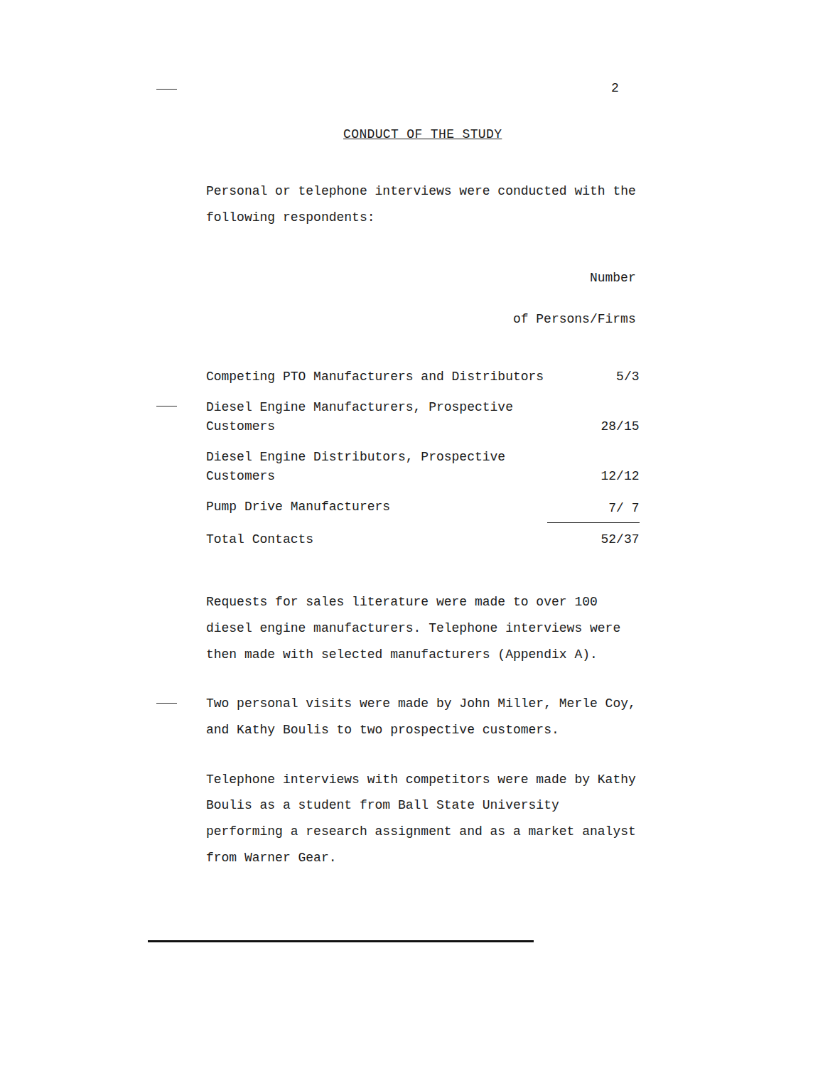2
CONDUCT OF THE STUDY
Personal or telephone interviews were conducted with the following respondents:
Numberof Persons/Firms
| Competing PTO Manufacturers and Distributors | 5/3 |
| Diesel Engine Manufacturers, Prospective Customers | 28/15 |
| Diesel Engine Distributors, Prospective Customers | 12/12 |
| Pump Drive Manufacturers | 7/ 7 |
| Total Contacts | 52/37 |
Requests for sales literature were made to over 100 diesel engine manufacturers. Telephone interviews were then made with selected manufacturers (Appendix A).
Two personal visits were made by John Miller, Merle Coy, and Kathy Boulis to two prospective customers.
Telephone interviews with competitors were made by Kathy Boulis as a student from Ball State University performing a research assignment and as a market analyst from Warner Gear.